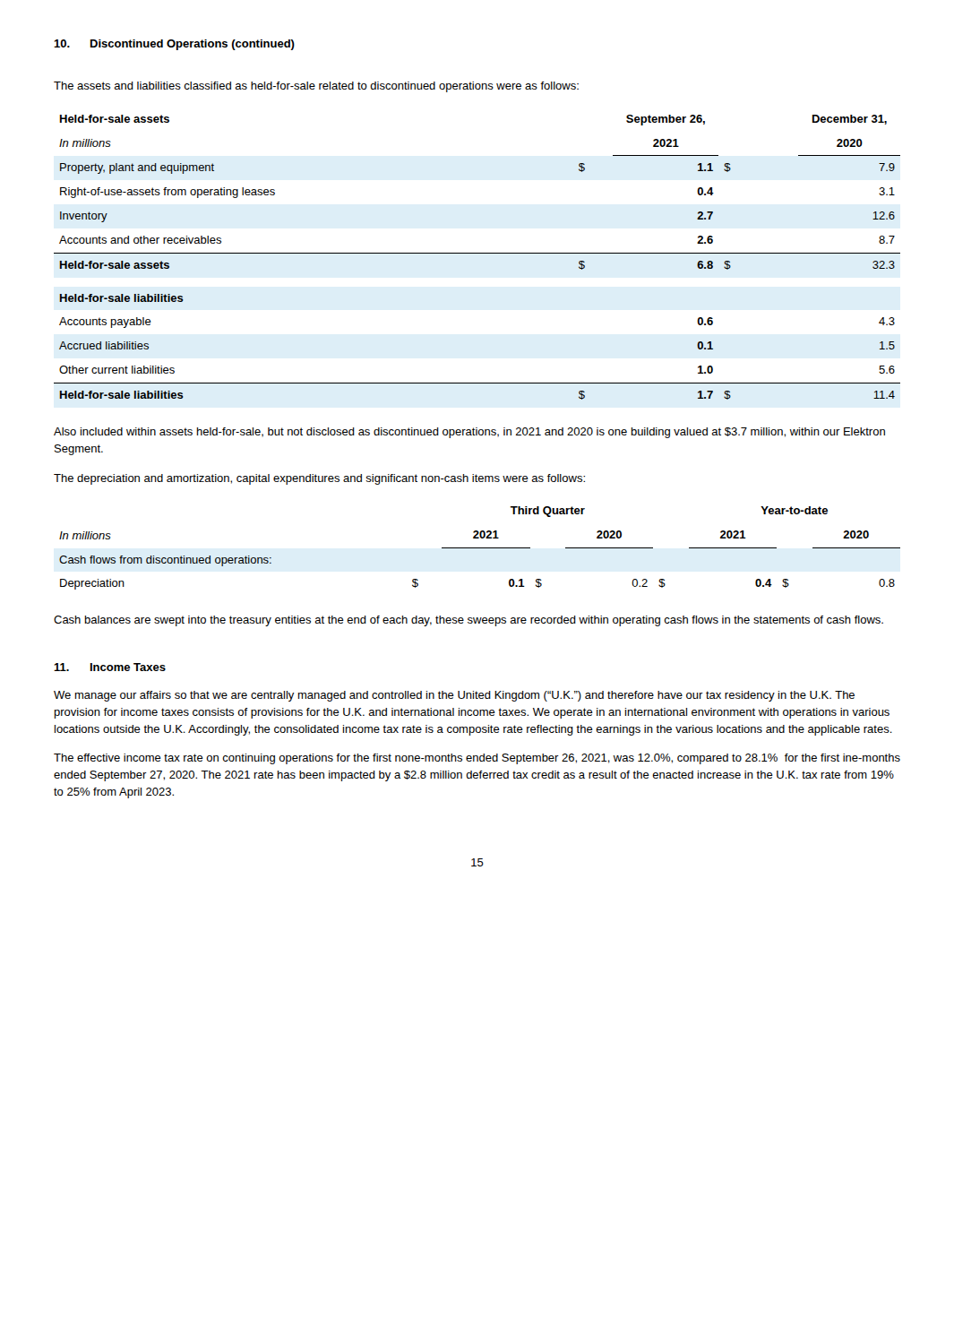10. Discontinued Operations (continued)
The assets and liabilities classified as held-for-sale related to discontinued operations were as follows:
| Held-for-sale assets | | September 26, | | | December 31, |
| In millions | | 2021 | | | 2020 |
| Property, plant and equipment | $ | 1.1 | $ | | 7.9 |
| Right-of-use-assets from operating leases | | 0.4 | | | 3.1 |
| Inventory | | 2.7 | | | 12.6 |
| Accounts and other receivables | | 2.6 | | | 8.7 |
| Held-for-sale assets | $ | 6.8 | $ | | 32.3 |
| Held-for-sale liabilities | | | | | |
| Accounts payable | | 0.6 | | | 4.3 |
| Accrued liabilities | | 0.1 | | | 1.5 |
| Other current liabilities | | 1.0 | | | 5.6 |
| Held-for-sale liabilities | $ | 1.7 | $ | | 11.4 |
Also included within assets held-for-sale, but not disclosed as discontinued operations, in 2021 and 2020 is one building valued at $3.7 million, within our Elektron Segment.
The depreciation and amortization, capital expenditures and significant non-cash items were as follows:
| | | Third Quarter | | Year-to-date |
| In millions | | 2021 | | 2020 | | 2021 | | 2020 |
| Cash flows from discontinued operations: | | | | | | | | |
| Depreciation | $ | 0.1 | $ | 0.2 | $ | 0.4 | $ | 0.8 |
Cash balances are swept into the treasury entities at the end of each day, these sweeps are recorded within operating cash flows in the statements of cash flows.
11. Income Taxes
We manage our affairs so that we are centrally managed and controlled in the United Kingdom (“U.K.”) and therefore have our tax residency in the U.K. The provision for income taxes consists of provisions for the U.K. and international income taxes. We operate in an international environment with operations in various locations outside the U.K. Accordingly, the consolidated income tax rate is a composite rate reflecting the earnings in the various locations and the applicable rates.
The effective income tax rate on continuing operations for the first none-months ended September 26, 2021, was 12.0%, compared to 28.1% for the first ine-months ended September 27, 2020. The 2021 rate has been impacted by a $2.8 million deferred tax credit as a result of the enacted increase in the U.K. tax rate from 19% to 25% from April 2023.
15